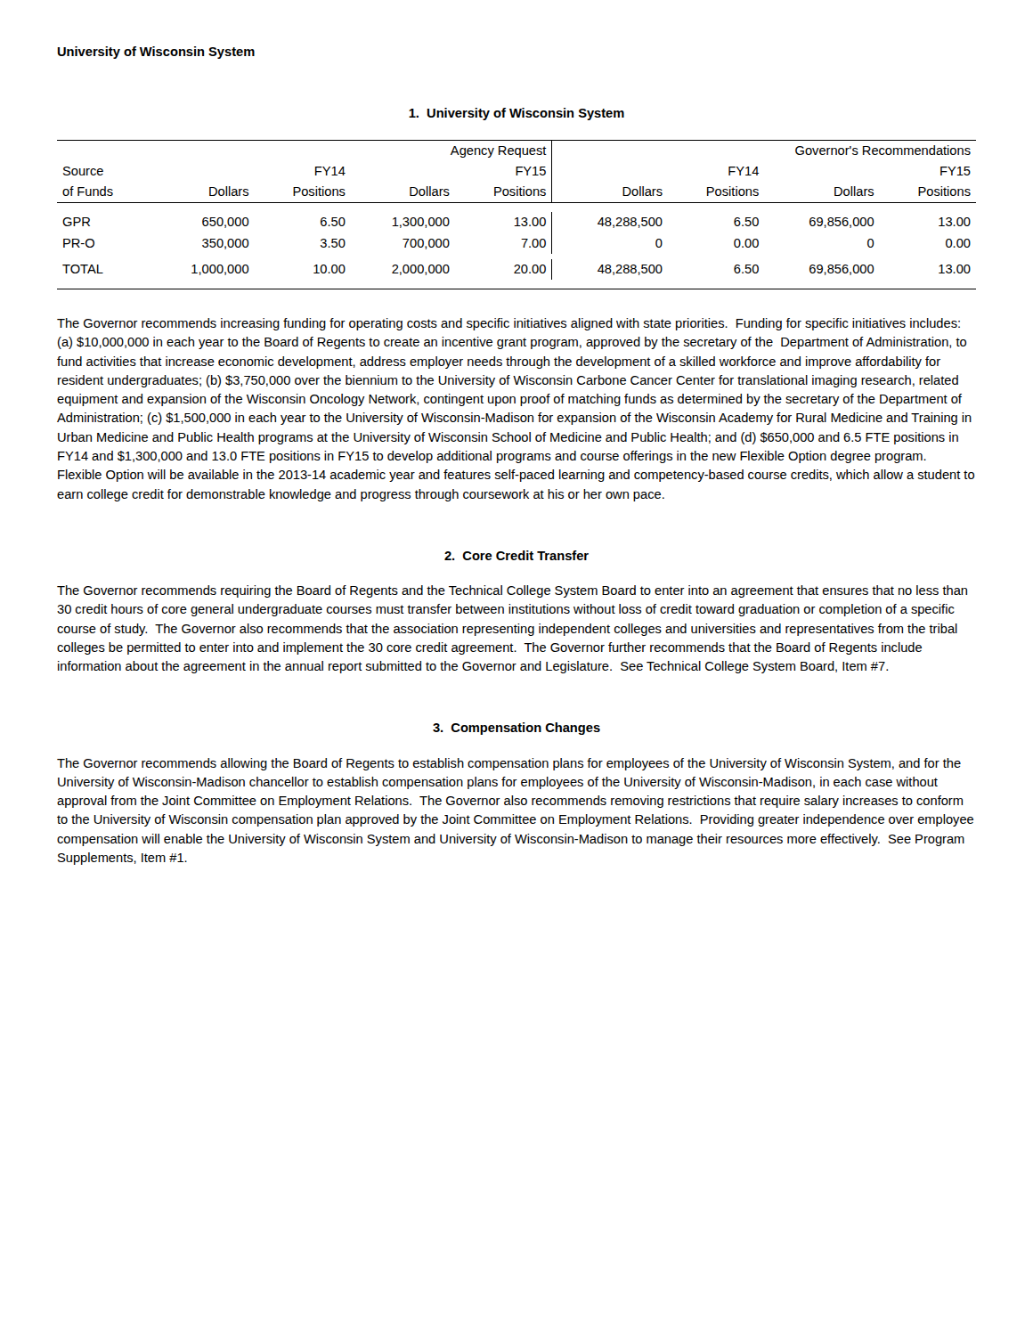University of Wisconsin System
1. University of Wisconsin System
| | Agency Request | Governor's Recommendations |
| --- | --- | --- |
| Source | FY14 | FY15 | FY14 | FY15 |
| of Funds | Dollars | Positions | Dollars | Positions | Dollars | Positions | Dollars | Positions |
| GPR | 650,000 | 6.50 | 1,300,000 | 13.00 | 48,288,500 | 6.50 | 69,856,000 | 13.00 |
| PR-O | 350,000 | 3.50 | 700,000 | 7.00 | 0 | 0.00 | 0 | 0.00 |
| TOTAL | 1,000,000 | 10.00 | 2,000,000 | 20.00 | 48,288,500 | 6.50 | 69,856,000 | 13.00 |
The Governor recommends increasing funding for operating costs and specific initiatives aligned with state priorities. Funding for specific initiatives includes: (a) $10,000,000 in each year to the Board of Regents to create an incentive grant program, approved by the secretary of the Department of Administration, to fund activities that increase economic development, address employer needs through the development of a skilled workforce and improve affordability for resident undergraduates; (b) $3,750,000 over the biennium to the University of Wisconsin Carbone Cancer Center for translational imaging research, related equipment and expansion of the Wisconsin Oncology Network, contingent upon proof of matching funds as determined by the secretary of the Department of Administration; (c) $1,500,000 in each year to the University of Wisconsin-Madison for expansion of the Wisconsin Academy for Rural Medicine and Training in Urban Medicine and Public Health programs at the University of Wisconsin School of Medicine and Public Health; and (d) $650,000 and 6.5 FTE positions in FY14 and $1,300,000 and 13.0 FTE positions in FY15 to develop additional programs and course offerings in the new Flexible Option degree program. Flexible Option will be available in the 2013-14 academic year and features self-paced learning and competency-based course credits, which allow a student to earn college credit for demonstrable knowledge and progress through coursework at his or her own pace.
2. Core Credit Transfer
The Governor recommends requiring the Board of Regents and the Technical College System Board to enter into an agreement that ensures that no less than 30 credit hours of core general undergraduate courses must transfer between institutions without loss of credit toward graduation or completion of a specific course of study. The Governor also recommends that the association representing independent colleges and universities and representatives from the tribal colleges be permitted to enter into and implement the 30 core credit agreement. The Governor further recommends that the Board of Regents include information about the agreement in the annual report submitted to the Governor and Legislature. See Technical College System Board, Item #7.
3. Compensation Changes
The Governor recommends allowing the Board of Regents to establish compensation plans for employees of the University of Wisconsin System, and for the University of Wisconsin-Madison chancellor to establish compensation plans for employees of the University of Wisconsin-Madison, in each case without approval from the Joint Committee on Employment Relations. The Governor also recommends removing restrictions that require salary increases to conform to the University of Wisconsin compensation plan approved by the Joint Committee on Employment Relations. Providing greater independence over employee compensation will enable the University of Wisconsin System and University of Wisconsin-Madison to manage their resources more effectively. See Program Supplements, Item #1.